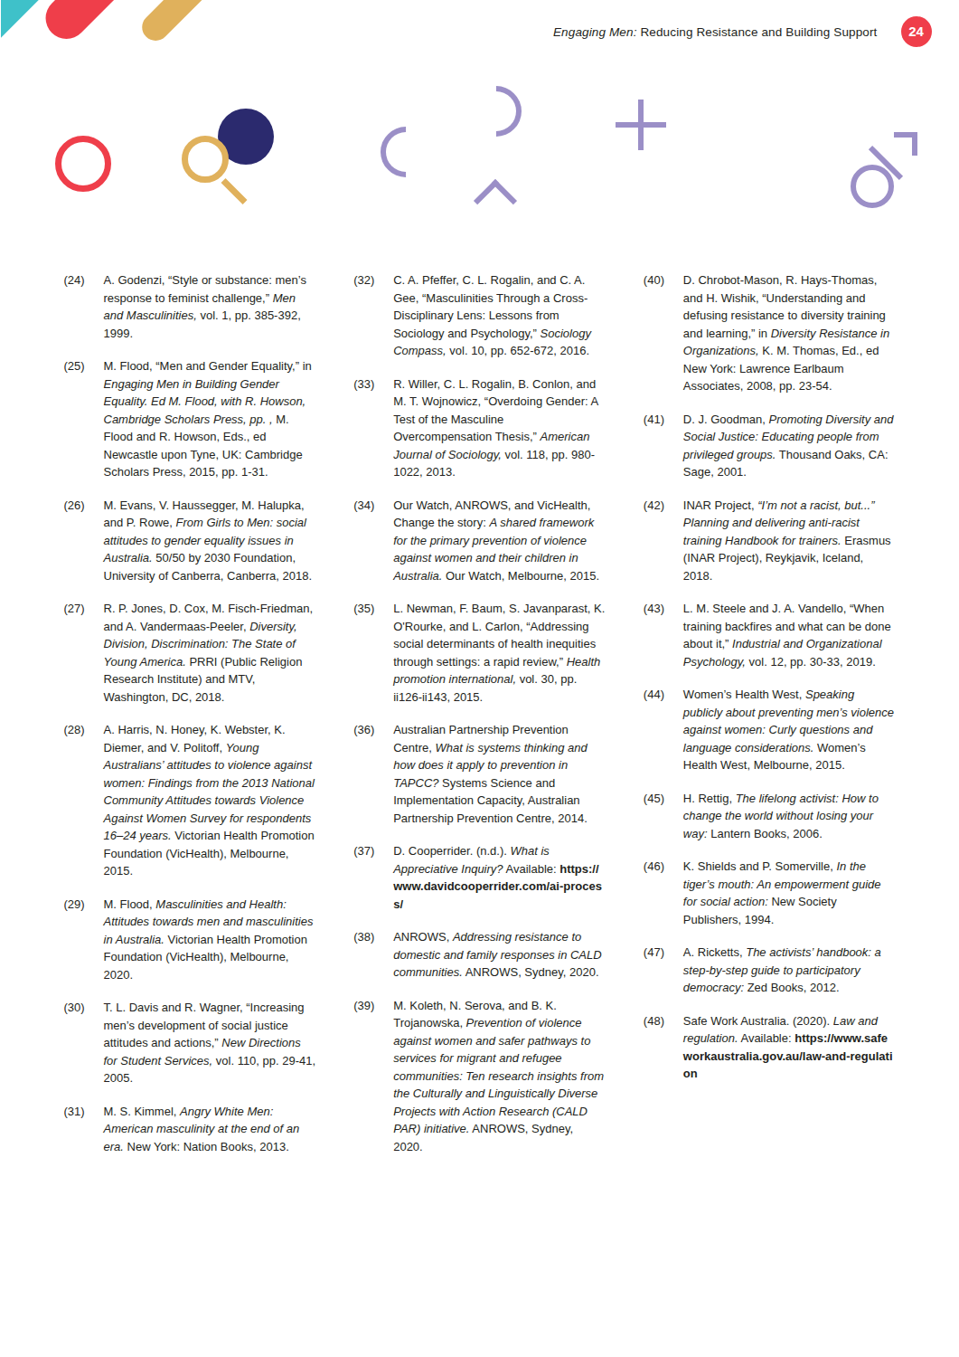Engaging Men: Reducing Resistance and Building Support
24
(24) A. Godenzi, “Style or substance: men’s response to feminist challenge,” Men and Masculinities, vol. 1, pp. 385-392, 1999.
(25) M. Flood, “Men and Gender Equality,” in Engaging Men in Building Gender Equality. Ed M. Flood, with R. Howson, Cambridge Scholars Press, pp. , M. Flood and R. Howson, Eds., ed Newcastle upon Tyne, UK: Cambridge Scholars Press, 2015, pp. 1-31.
(26) M. Evans, V. Haussegger, M. Halupka, and P. Rowe, From Girls to Men: social attitudes to gender equality issues in Australia. 50/50 by 2030 Foundation, University of Canberra, Canberra, 2018.
(27) R. P. Jones, D. Cox, M. Fisch-Friedman, and A. Vandermaas-Peeler, Diversity, Division, Discrimination: The State of Young America. PRRI (Public Religion Research Institute) and MTV, Washington, DC, 2018.
(28) A. Harris, N. Honey, K. Webster, K. Diemer, and V. Politoff, Young Australians’ attitudes to violence against women: Findings from the 2013 National Community Attitudes towards Violence Against Women Survey for respondents 16–24 years. Victorian Health Promotion Foundation (VicHealth), Melbourne, 2015.
(29) M. Flood, Masculinities and Health: Attitudes towards men and masculinities in Australia. Victorian Health Promotion Foundation (VicHealth), Melbourne, 2020.
(30) T. L. Davis and R. Wagner, “Increasing men’s development of social justice attitudes and actions,” New Directions for Student Services, vol. 110, pp. 29-41, 2005.
(31) M. S. Kimmel, Angry White Men: American masculinity at the end of an era. New York: Nation Books, 2013.
(32) C. A. Pfeffer, C. L. Rogalin, and C. A. Gee, “Masculinities Through a Cross-Disciplinary Lens: Lessons from Sociology and Psychology,” Sociology Compass, vol. 10, pp. 652-672, 2016.
(33) R. Willer, C. L. Rogalin, B. Conlon, and M. T. Wojnowicz, “Overdoing Gender: A Test of the Masculine Overcompensation Thesis,” American Journal of Sociology, vol. 118, pp. 980-1022, 2013.
(34) Our Watch, ANROWS, and VicHealth, Change the story: A shared framework for the primary prevention of violence against women and their children in Australia. Our Watch, Melbourne, 2015.
(35) L. Newman, F. Baum, S. Javanparast, K. O'Rourke, and L. Carlon, “Addressing social determinants of health inequities through settings: a rapid review,” Health promotion international, vol. 30, pp. ii126-ii143, 2015.
(36) Australian Partnership Prevention Centre, What is systems thinking and how does it apply to prevention in TAPCC? Systems Science and Implementation Capacity, Australian Partnership Prevention Centre, 2014.
(37) D. Cooperrider. (n.d.). What is Appreciative Inquiry? Available: https://www.davidcooperrider.com/ai-process/
(38) ANROWS, Addressing resistance to domestic and family responses in CALD communities. ANROWS, Sydney, 2020.
(39) M. Koleth, N. Serova, and B. K. Trojanowska, Prevention of violence against women and safer pathways to services for migrant and refugee communities: Ten research insights from the Culturally and Linguistically Diverse Projects with Action Research (CALD PAR) initiative. ANROWS, Sydney, 2020.
(40) D. Chrobot-Mason, R. Hays-Thomas, and H. Wishik, “Understanding and defusing resistance to diversity training and learning,” in Diversity Resistance in Organizations, K. M. Thomas, Ed., ed New York: Lawrence Earlbaum Associates, 2008, pp. 23-54.
(41) D. J. Goodman, Promoting Diversity and Social Justice: Educating people from privileged groups. Thousand Oaks, CA: Sage, 2001.
(42) INAR Project, “I’m not a racist, but...” Planning and delivering anti-racist training Handbook for trainers. Erasmus (INAR Project), Reykjavik, Iceland, 2018.
(43) L. M. Steele and J. A. Vandello, “When training backfires and what can be done about it,” Industrial and Organizational Psychology, vol. 12, pp. 30-33, 2019.
(44) Women’s Health West, Speaking publicly about preventing men’s violence against women: Curly questions and language considerations. Women’s Health West, Melbourne, 2015.
(45) H. Rettig, The lifelong activist: How to change the world without losing your way: Lantern Books, 2006.
(46) K. Shields and P. Somerville, In the tiger’s mouth: An empowerment guide for social action: New Society Publishers, 1994.
(47) A. Ricketts, The activists’ handbook: a step-by-step guide to participatory democracy: Zed Books, 2012.
(48) Safe Work Australia. (2020). Law and regulation. Available: https://www.safeworkaustralia.gov.au/law-and-regulation